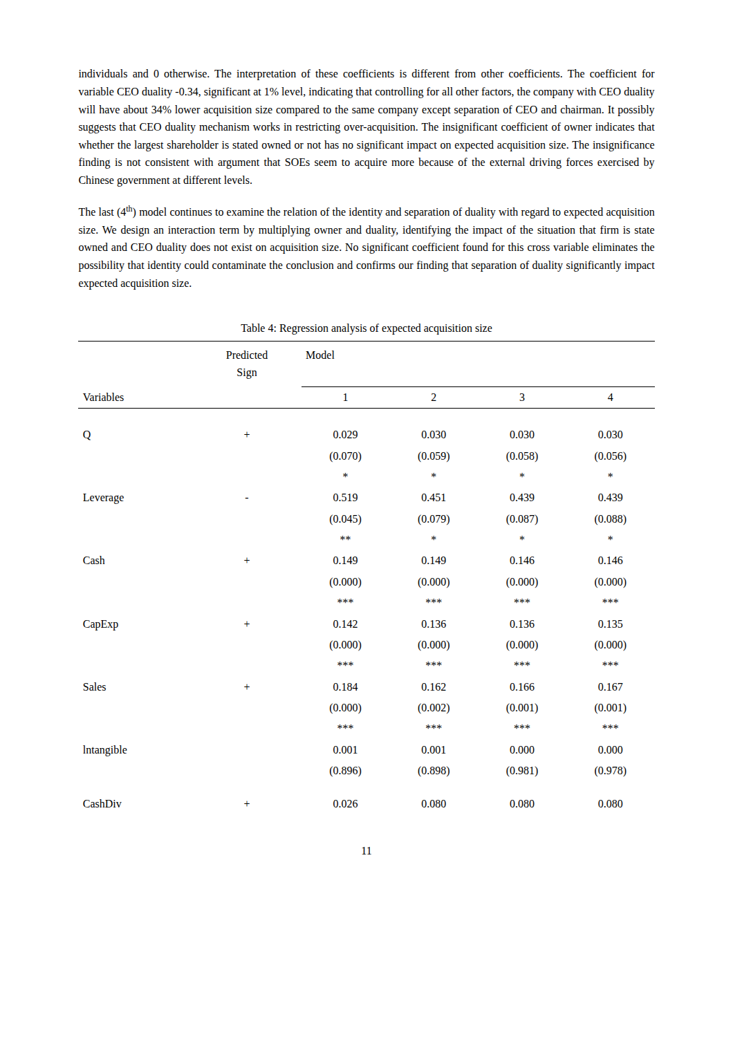individuals and 0 otherwise. The interpretation of these coefficients is different from other coefficients. The coefficient for variable CEO duality -0.34, significant at 1% level, indicating that controlling for all other factors, the company with CEO duality will have about 34% lower acquisition size compared to the same company except separation of CEO and chairman. It possibly suggests that CEO duality mechanism works in restricting over-acquisition. The insignificant coefficient of owner indicates that whether the largest shareholder is stated owned or not has no significant impact on expected acquisition size. The insignificance finding is not consistent with argument that SOEs seem to acquire more because of the external driving forces exercised by Chinese government at different levels.
The last (4th) model continues to examine the relation of the identity and separation of duality with regard to expected acquisition size. We design an interaction term by multiplying owner and duality, identifying the impact of the situation that firm is state owned and CEO duality does not exist on acquisition size. No significant coefficient found for this cross variable eliminates the possibility that identity could contaminate the conclusion and confirms our finding that separation of duality significantly impact expected acquisition size.
Table 4: Regression analysis of expected acquisition size
| | Predicted Sign | Model |
| --- | --- | --- |
| Variables | | 1 | 2 | 3 | 4 |
| Q | + | 0.029 | 0.030 | 0.030 | 0.030 |
| | | (0.070) | (0.059) | (0.058) | (0.056) |
| | | * | * | * | * |
| Leverage | - | 0.519 | 0.451 | 0.439 | 0.439 |
| | | (0.045) | (0.079) | (0.087) | (0.088) |
| | | ** | * | * | * |
| Cash | + | 0.149 | 0.149 | 0.146 | 0.146 |
| | | (0.000) | (0.000) | (0.000) | (0.000) |
| | | *** | *** | *** | *** |
| CapExp | + | 0.142 | 0.136 | 0.136 | 0.135 |
| | | (0.000) | (0.000) | (0.000) | (0.000) |
| | | *** | *** | *** | *** |
| Sales | + | 0.184 | 0.162 | 0.166 | 0.167 |
| | | (0.000) | (0.002) | (0.001) | (0.001) |
| | | *** | *** | *** | *** |
| lntangible | | 0.001 | 0.001 | 0.000 | 0.000 |
| | | (0.896) | (0.898) | (0.981) | (0.978) |
| CashDiv | + | 0.026 | 0.080 | 0.080 | 0.080 |
11